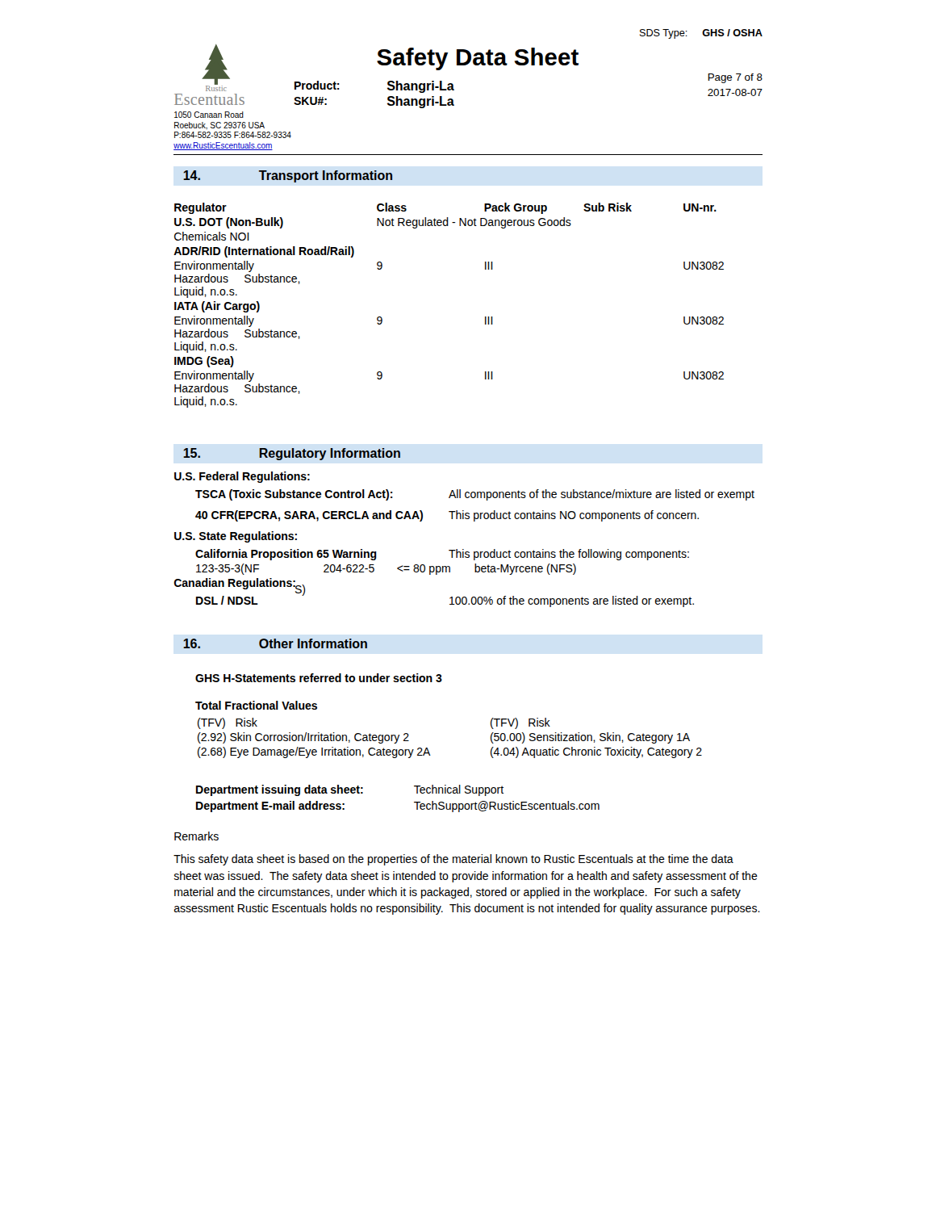SDS Type: GHS / OSHA
Rustic
Escentuals
1050 Canaan Road
Roebuck, SC 29376 USA
P:864-582-9335 F:864-582-9334
www.RusticEscentuals.com
Safety Data Sheet
Product:
Shangri-La
SKU#:
Shangri-La
Page 7 of 8
2017-08-07
14. Transport Information
| Regulator | Class | Pack Group | Sub Risk | UN-nr. |
| --- | --- | --- | --- | --- |
| U.S. DOT (Non-Bulk) | Not Regulated - Not Dangerous Goods |
| Chemicals NOI | | | | |
| ADR/RID (International Road/Rail) | | | | |
| Environmentally Hazardous Substance, Liquid, n.o.s. | 9 | III | | UN3082 |
| IATA (Air Cargo) | | | | |
| Environmentally Hazardous Substance, Liquid, n.o.s. | 9 | III | | UN3082 |
| IMDG (Sea) | | | | |
| Environmentally Hazardous Substance, Liquid, n.o.s. | 9 | III | | UN3082 |
15. Regulatory Information
U.S. Federal Regulations:
TSCA (Toxic Substance Control Act):
All components of the substance/mixture are listed or exempt
40 CFR(EPCRA, SARA, CERCLA and CAA)
This product contains NO components of concern.
U.S. State Regulations:
California Proposition 65 Warning
This product contains the following components:
123-35-3(NF
S)
204-622-5
<= 80 ppm
beta-Myrcene (NFS)
Canadian Regulations:
DSL / NDSL
100.00% of the components are listed or exempt.
16. Other Information
GHS H-Statements referred to under section 3
Total Fractional Values
| (TFV) Risk | (TFV) Risk |
| (2.92) Skin Corrosion/Irritation, Category 2 | (50.00) Sensitization, Skin, Category 1A |
| (2.68) Eye Damage/Eye Irritation, Category 2A | (4.04) Aquatic Chronic Toxicity, Category 2 |
Department issuing data sheet:
Technical Support
Department E-mail address:
TechSupport@RusticEscentuals.com
Remarks
This safety data sheet is based on the properties of the material known to Rustic Escentuals at the time the data sheet was issued. The safety data sheet is intended to provide information for a health and safety assessment of the material and the circumstances, under which it is packaged, stored or applied in the workplace. For such a safety assessment Rustic Escentuals holds no responsibility. This document is not intended for quality assurance purposes.